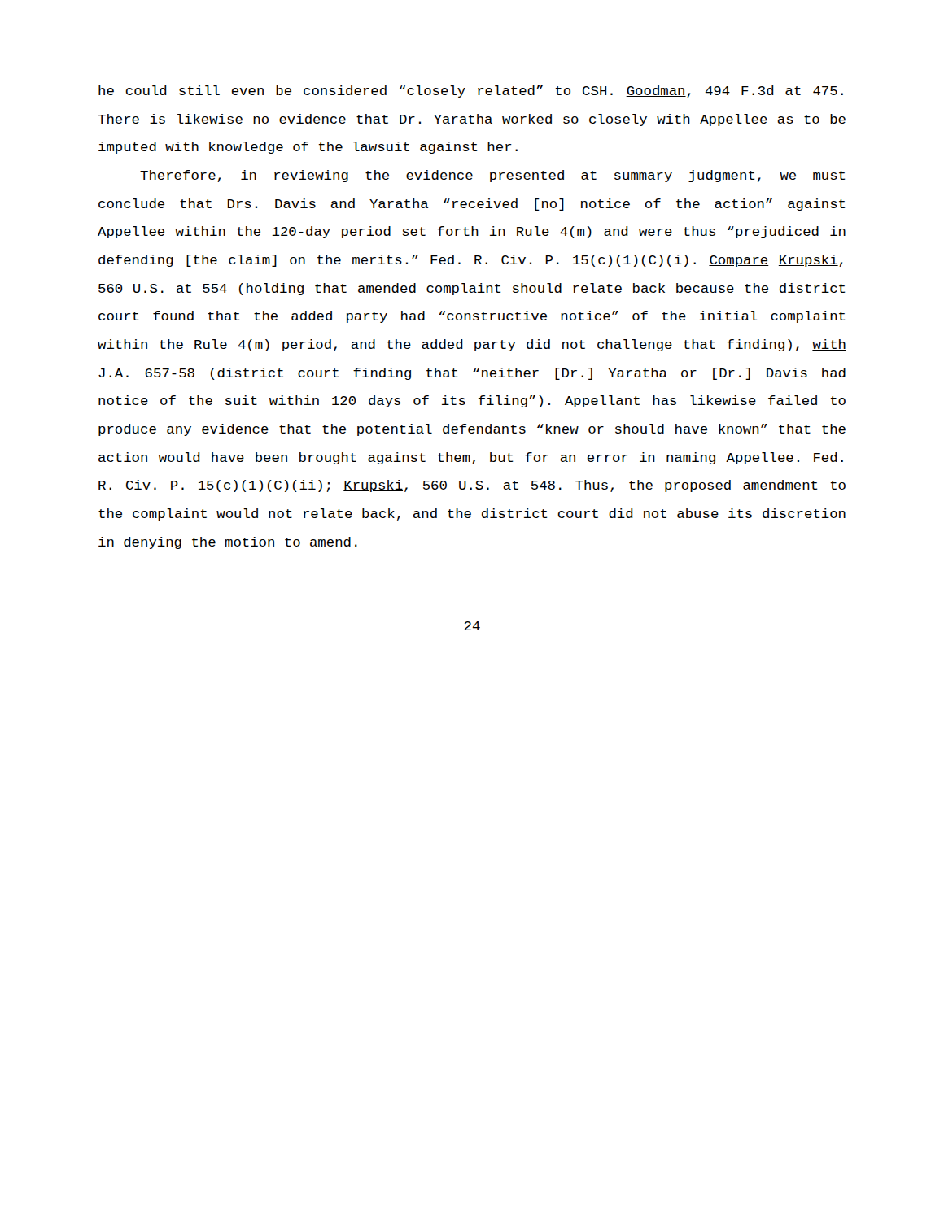he could still even be considered “closely related” to CSH. Goodman, 494 F.3d at 475. There is likewise no evidence that Dr. Yaratha worked so closely with Appellee as to be imputed with knowledge of the lawsuit against her.
Therefore, in reviewing the evidence presented at summary judgment, we must conclude that Drs. Davis and Yaratha “received [no] notice of the action” against Appellee within the 120-day period set forth in Rule 4(m) and were thus “prejudiced in defending [the claim] on the merits.” Fed. R. Civ. P. 15(c)(1)(C)(i). Compare Krupski, 560 U.S. at 554 (holding that amended complaint should relate back because the district court found that the added party had “constructive notice” of the initial complaint within the Rule 4(m) period, and the added party did not challenge that finding), with J.A. 657-58 (district court finding that “neither [Dr.] Yaratha or [Dr.] Davis had notice of the suit within 120 days of its filing”). Appellant has likewise failed to produce any evidence that the potential defendants “knew or should have known” that the action would have been brought against them, but for an error in naming Appellee. Fed. R. Civ. P. 15(c)(1)(C)(ii); Krupski, 560 U.S. at 548. Thus, the proposed amendment to the complaint would not relate back, and the district court did not abuse its discretion in denying the motion to amend.
24